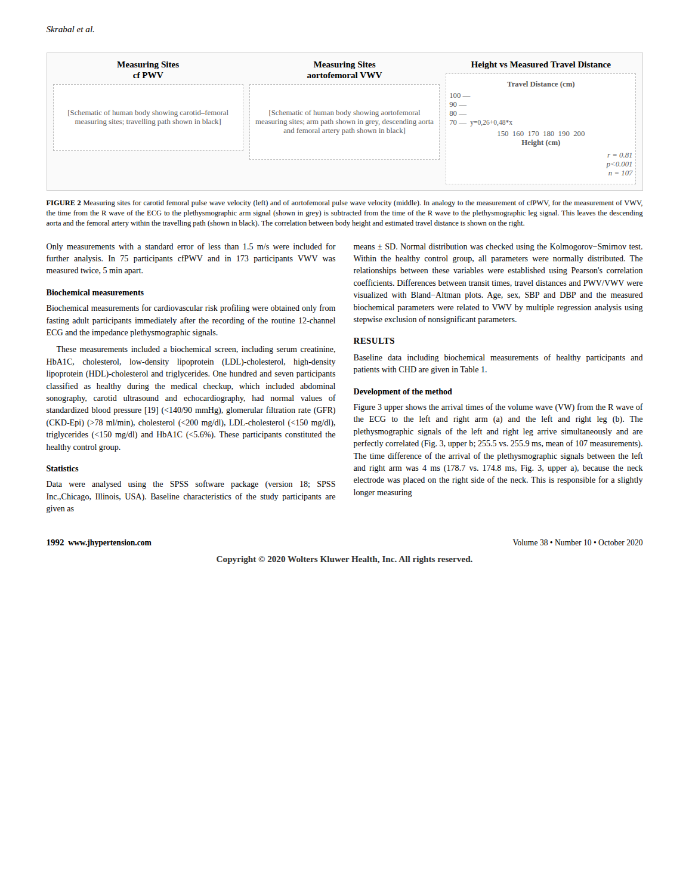Skrabal et al.
Measuring Sites
cf PWV
[Schematic of human body showing carotid–femoral measuring sites; travelling path shown in black]
Measuring Sites
aortofemoral VWV
[Schematic of human body showing aortofemoral measuring sites; arm path shown in grey, descending aorta and femoral artery path shown in black]
Height vs Measured Travel Distance
Travel Distance (cm)
100 —
90 —
80 —
70 — y=0,26+0,48*x
150 160 170 180 190 200
Height (cm)
r = 0.81
p<0.001
n = 107
FIGURE 2 Measuring sites for carotid femoral pulse wave velocity (left) and of aortofemoral pulse wave velocity (middle). In analogy to the measurement of cfPWV, for the measurement of VWV, the time from the R wave of the ECG to the plethysmographic arm signal (shown in grey) is subtracted from the time of the R wave to the plethysmographic leg signal. This leaves the descending aorta and the femoral artery within the travelling path (shown in black). The correlation between body height and estimated travel distance is shown on the right.
Only measurements with a standard error of less than 1.5 m/s were included for further analysis. In 75 participants cfPWV and in 173 participants VWV was measured twice, 5 min apart.
Biochemical measurements
Biochemical measurements for cardiovascular risk profiling were obtained only from fasting adult participants immediately after the recording of the routine 12-channel ECG and the impedance plethysmographic signals.
These measurements included a biochemical screen, including serum creatinine, HbA1C, cholesterol, low-density lipoprotein (LDL)-cholesterol, high-density lipoprotein (HDL)-cholesterol and triglycerides. One hundred and seven participants classified as healthy during the medical checkup, which included abdominal sonography, carotid ultrasound and echocardiography, had normal values of standardized blood pressure [19] (<140/90 mmHg), glomerular filtration rate (GFR) (CKD-Epi) (>78 ml/min), cholesterol (<200 mg/dl), LDL-cholesterol (<150 mg/dl), triglycerides (<150 mg/dl) and HbA1C (<5.6%). These participants constituted the healthy control group.
Statistics
Data were analysed using the SPSS software package (version 18; SPSS Inc.,Chicago, Illinois, USA). Baseline characteristics of the study participants are given as
means ± SD. Normal distribution was checked using the Kolmogorov−Smirnov test. Within the healthy control group, all parameters were normally distributed. The relationships between these variables were established using Pearson's correlation coefficients. Differences between transit times, travel distances and PWV/VWV were visualized with Bland−Altman plots. Age, sex, SBP and DBP and the measured biochemical parameters were related to VWV by multiple regression analysis using stepwise exclusion of nonsignificant parameters.
RESULTS
Baseline data including biochemical measurements of healthy participants and patients with CHD are given in Table 1.
Development of the method
Figure 3 upper shows the arrival times of the volume wave (VW) from the R wave of the ECG to the left and right arm (a) and the left and right leg (b). The plethysmographic signals of the left and right leg arrive simultaneously and are perfectly correlated (Fig. 3, upper b; 255.5 vs. 255.9 ms, mean of 107 measurements). The time difference of the arrival of the plethysmographic signals between the left and right arm was 4 ms (178.7 vs. 174.8 ms, Fig. 3, upper a), because the neck electrode was placed on the right side of the neck. This is responsible for a slightly longer measuring
1992 www.jhypertension.com
Volume 38 • Number 10 • October 2020
Copyright © 2020 Wolters Kluwer Health, Inc. All rights reserved.